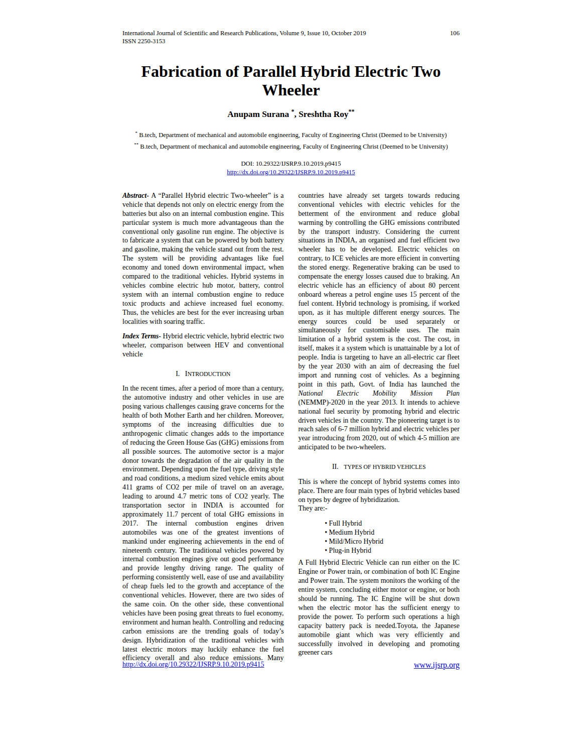International Journal of Scientific and Research Publications, Volume 9, Issue 10, October 2019
ISSN 2250-3153
106
Fabrication of Parallel Hybrid Electric Two Wheeler
Anupam Surana *, Sreshtha Roy**
* B.tech, Department of mechanical and automobile engineering, Faculty of Engineering Christ (Deemed to be University)
** B.tech, Department of mechanical and automobile engineering, Faculty of Engineering Christ (Deemed to be University)
DOI: 10.29322/IJSRP.9.10.2019.p9415
http://dx.doi.org/10.29322/IJSRP.9.10.2019.p9415
Abstract- A “Parallel Hybrid electric Two-wheeler” is a vehicle that depends not only on electric energy from the batteries but also on an internal combustion engine. This particular system is much more advantageous than the conventional only gasoline run engine. The objective is to fabricate a system that can be powered by both battery and gasoline, making the vehicle stand out from the rest. The system will be providing advantages like fuel economy and toned down environmental impact, when compared to the traditional vehicles. Hybrid systems in vehicles combine electric hub motor, battery, control system with an internal combustion engine to reduce toxic products and achieve increased fuel economy. Thus, the vehicles are best for the ever increasing urban localities with soaring traffic.
Index Terms- Hybrid electric vehicle, hybrid electric two wheeler, comparison between HEV and conventional vehicle
I. INTRODUCTION
In the recent times, after a period of more than a century, the automotive industry and other vehicles in use are posing various challenges causing grave concerns for the health of both Mother Earth and her children. Moreover, symptoms of the increasing difficulties due to anthropogenic climatic changes adds to the importance of reducing the Green House Gas (GHG) emissions from all possible sources. The automotive sector is a major donor towards the degradation of the air quality in the environment. Depending upon the fuel type, driving style and road conditions, a medium sized vehicle emits about 411 grams of CO2 per mile of travel on an average, leading to around 4.7 metric tons of CO2 yearly. The transportation sector in INDIA is accounted for approximately 11.7 percent of total GHG emissions in 2017. The internal combustion engines driven automobiles was one of the greatest inventions of mankind under engineering achievements in the end of nineteenth century. The traditional vehicles powered by internal combustion engines give out good performance and provide lengthy driving range. The quality of performing consistently well, ease of use and availability of cheap fuels led to the growth and acceptance of the conventional vehicles. However, there are two sides of the same coin. On the other side, these conventional vehicles have been posing great threats to fuel economy, environment and human health. Controlling and reducing carbon emissions are the trending goals of today’s design. Hybridization of the traditional vehicles with latest electric motors may luckily enhance the fuel efficiency overall and also reduce emissions. Many countries have already set targets towards reducing conventional vehicles with electric vehicles for the betterment of the environment and reduce global warming by controlling the GHG emissions contributed by the transport industry. Considering the current situations in INDIA, an organised and fuel efficient two wheeler has to be developed. Electric vehicles on contrary, to ICE vehicles are more efficient in converting the stored energy. Regenerative braking can be used to compensate the energy losses caused due to braking. An electric vehicle has an efficiency of about 80 percent onboard whereas a petrol engine uses 15 percent of the fuel content. Hybrid technology is promising, if worked upon, as it has multiple different energy sources. The energy sources could be used separately or simultaneously for customisable uses. The main limitation of a hybrid system is the cost. The cost, in itself, makes it a system which is unattainable by a lot of people. India is targeting to have an all-electric car fleet by the year 2030 with an aim of decreasing the fuel import and running cost of vehicles. As a beginning point in this path, Govt. of India has launched the National Electric Mobility Mission Plan (NEMMP)-2020 in the year 2013. It intends to achieve national fuel security by promoting hybrid and electric driven vehicles in the country. The pioneering target is to reach sales of 6-7 million hybrid and electric vehicles per year introducing from 2020, out of which 4-5 million are anticipated to be two-wheelers.
II. TYPES OF HYBRID VEHICLES
This is where the concept of hybrid systems comes into place. There are four main types of hybrid vehicles based on types by degree of hybridization.
They are:-
Full Hybrid
Medium Hybrid
Mild/Micro Hybrid
Plug-in Hybrid
A Full Hybrid Electric Vehicle can run either on the IC Engine or Power train, or combination of both IC Engine and Power train. The system monitors the working of the entire system, concluding either motor or engine, or both should be running. The IC Engine will be shut down when the electric motor has the sufficient energy to provide the power. To perform such operations a high capacity battery pack is needed.Toyota, the Japanese automobile giant which was very efficiently and successfully involved in developing and promoting greener cars
http://dx.doi.org/10.29322/IJSRP.9.10.2019.p9415
www.ijsrp.org